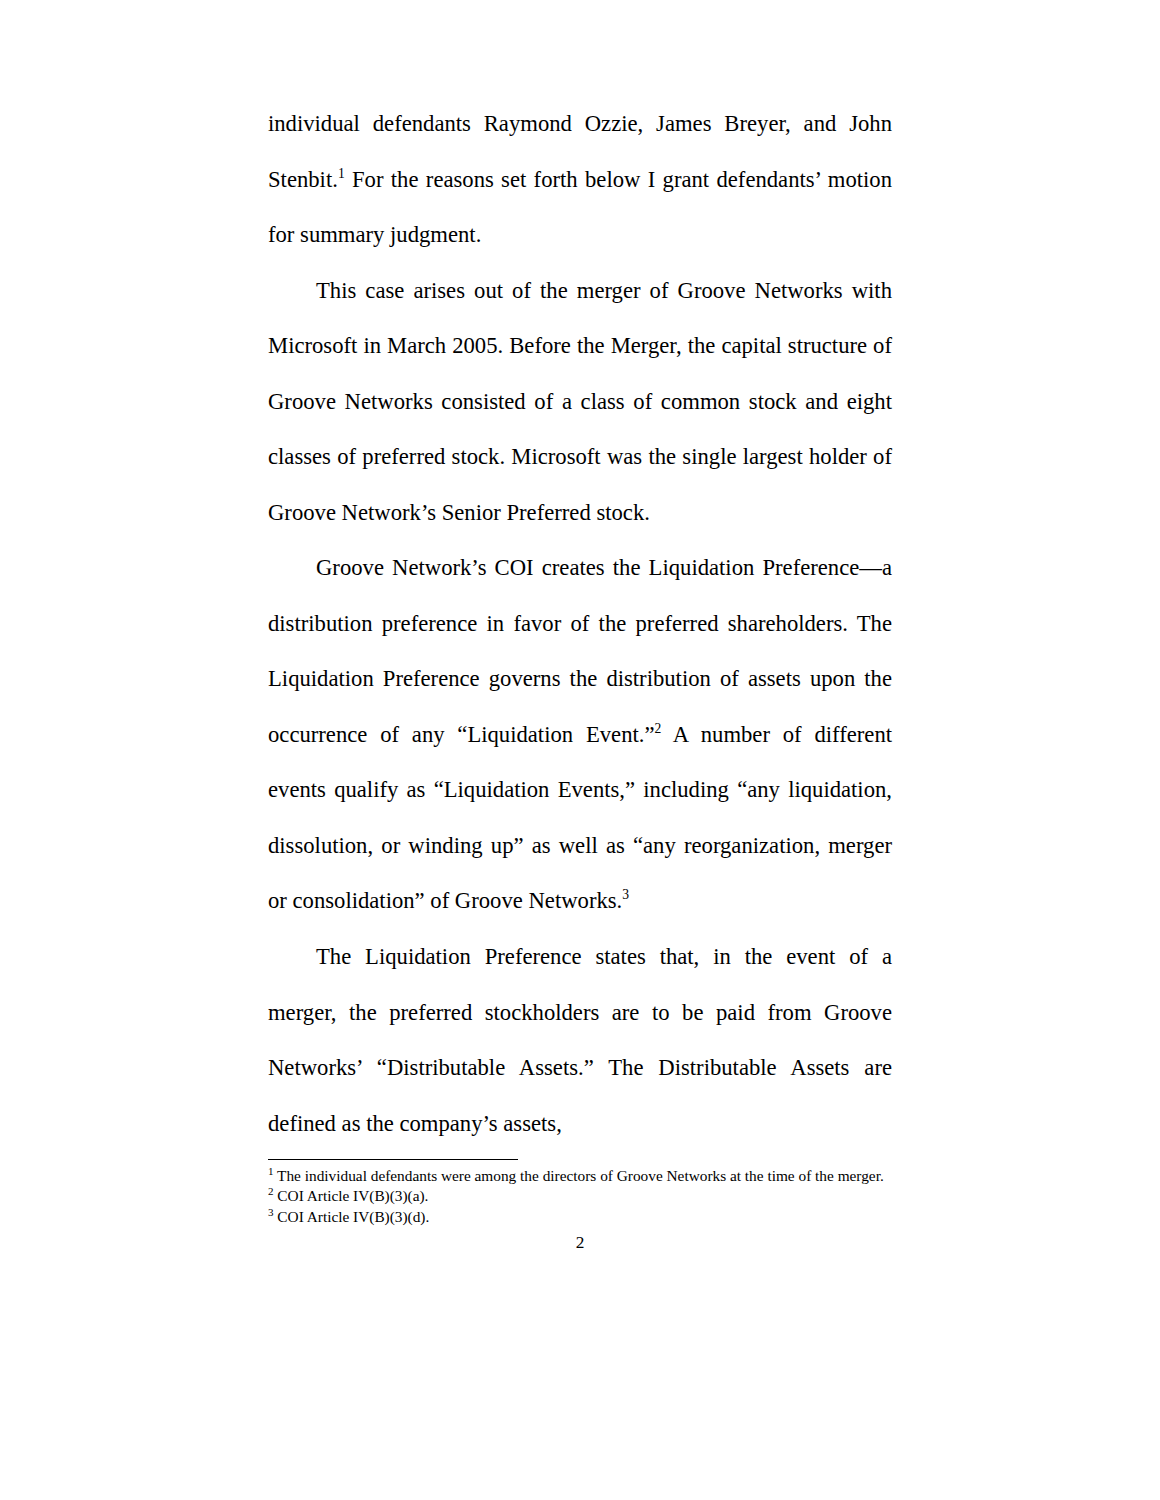individual defendants Raymond Ozzie, James Breyer, and John Stenbit.1 For the reasons set forth below I grant defendants’ motion for summary judgment.
This case arises out of the merger of Groove Networks with Microsoft in March 2005. Before the Merger, the capital structure of Groove Networks consisted of a class of common stock and eight classes of preferred stock. Microsoft was the single largest holder of Groove Network’s Senior Preferred stock.
Groove Network’s COI creates the Liquidation Preference—a distribution preference in favor of the preferred shareholders. The Liquidation Preference governs the distribution of assets upon the occurrence of any “Liquidation Event.”2 A number of different events qualify as “Liquidation Events,” including “any liquidation, dissolution, or winding up” as well as “any reorganization, merger or consolidation” of Groove Networks.3
The Liquidation Preference states that, in the event of a merger, the preferred stockholders are to be paid from Groove Networks’ “Distributable Assets.” The Distributable Assets are defined as the company’s assets,
1 The individual defendants were among the directors of Groove Networks at the time of the merger.
2 COI Article IV(B)(3)(a).
3 COI Article IV(B)(3)(d).
2